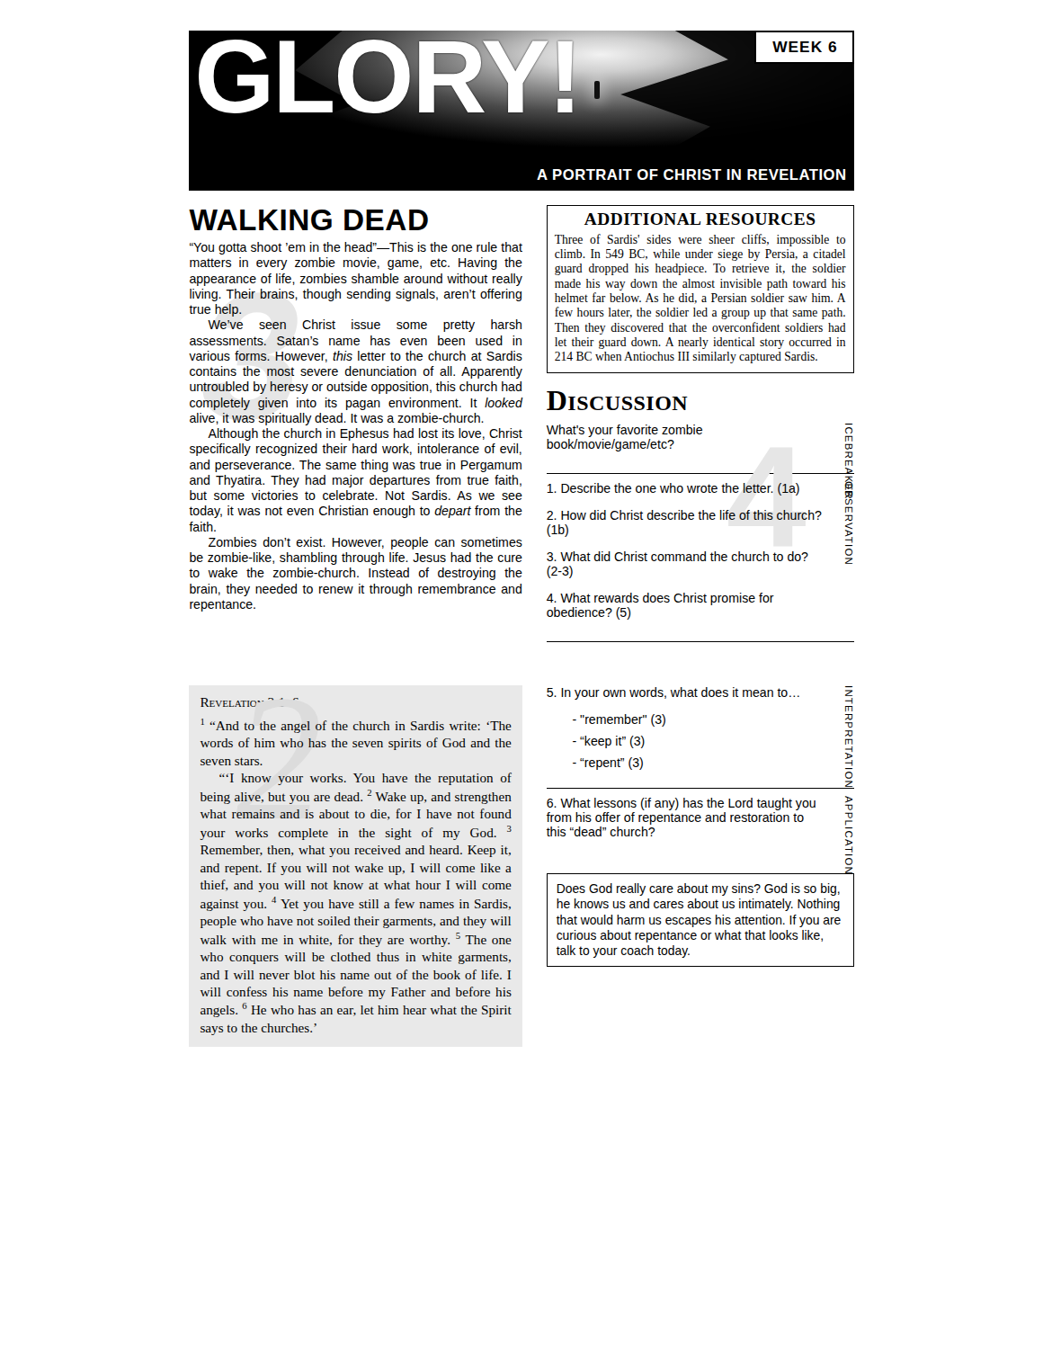GLORY!
WEEK 6
A PORTRAIT OF CHRIST IN REVELATION
3
WALKING DEAD
“You gotta shoot ’em in the head”—This is the one rule that matters in every zombie movie, game, etc. Having the appearance of life, zombies shamble around without really living. Their brains, though sending signals, aren’t offering true help.
We’ve seen Christ issue some pretty harsh assessments. Satan’s name has even been used in various forms. However, this letter to the church at Sardis contains the most severe denunciation of all. Apparently untroubled by heresy or outside opposition, this church had completely given into its pagan environment. It looked alive, it was spiritually dead. It was a zombie-church.
Although the church in Ephesus had lost its love, Christ specifically recognized their hard work, intolerance of evil, and perseverance. The same thing was true in Pergamum and Thyatira. They had major departures from true faith, but some victories to celebrate. Not Sardis. As we see today, it was not even Christian enough to depart from the faith.
Zombies don’t exist. However, people can sometimes be zombie-like, shambling through life. Jesus had the cure to wake the zombie-church. Instead of destroying the brain, they needed to renew it through remembrance and repentance.
Additional Resources
Three of Sardis' sides were sheer cliffs, impossible to climb. In 549 BC, while under siege by Persia, a citadel guard dropped his headpiece. To retrieve it, the soldier made his way down the almost invisible path toward his helmet far below. As he did, a Persian soldier saw him. A few hours later, the soldier led a group up that same path. Then they discovered that the overconfident soldiers had let their guard down. A nearly identical story occurred in 214 BC when Antiochus III similarly captured Sardis.
DISCUSSION
4
What's your favorite zombie book/movie/game/etc?
Icebreaker
1. Describe the one who wrote the letter. (1a)
2. How did Christ describe the life of this church? (1b)
3. What did Christ command the church to do? (2-3)
4. What rewards does Christ promise for obedience? (5)
Observation
2
Revelation 3:1–6
1 “And to the angel of the church in Sardis write: ‘The words of him who has the seven spirits of God and the seven stars.
“‘I know your works. You have the reputation of being alive, but you are dead. 2 Wake up, and strengthen what remains and is about to die, for I have not found your works complete in the sight of my God. 3 Remember, then, what you received and heard. Keep it, and repent. If you will not wake up, I will come like a thief, and you will not know at what hour I will come against you. 4 Yet you have still a few names in Sardis, people who have not soiled their garments, and they will walk with me in white, for they are worthy. 5 The one who conquers will be clothed thus in white garments, and I will never blot his name out of the book of life. I will confess his name before my Father and before his angels. 6 He who has an ear, let him hear what the Spirit says to the churches.’
5. In your own words, what does it mean to…
- "remember" (3)
- “keep it” (3)
- “repent” (3)
Interpretation
6. What lessons (if any) has the Lord taught you from his offer of repentance and restoration to this “dead” church?
Application
Does God really care about my sins? God is so big, he knows us and cares about us intimately. Nothing that would harm us escapes his attention. If you are curious about repentance or what that looks like, talk to your coach today.